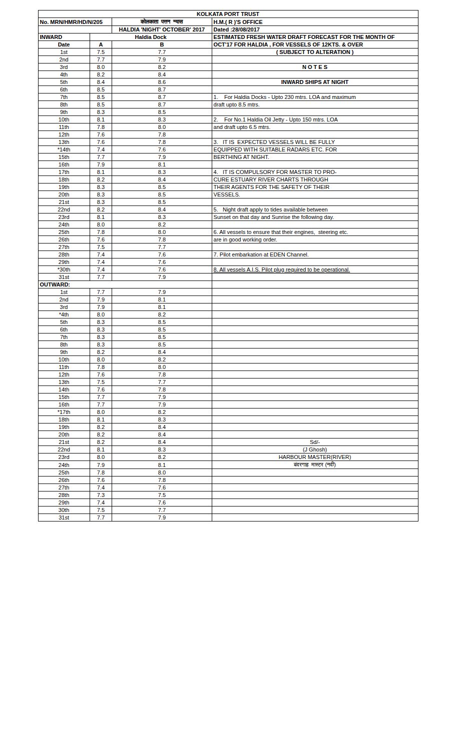| KOLKATA PORT TRUST |
| No. MRN/HMR/HD/N/205 | कोलकाता पत्तन न्यास | H.M.( R )'S OFFICE |
| | HALDIA 'NIGHT' OCTOBER' 2017 | Dated :28/08/2017 |
| INWARD | Haldia Dock | ESTIMATED FRESH WATER DRAFT FORECAST FOR THE MONTH OF |
| Date | A | B | OCT'17 FOR HALDIA , FOR VESSELS OF 12KTS. & OVER |
| 1st | 7.5 | 7.7 | ( SUBJECT TO ALTERATION ) |
| 2nd | 7.7 | 7.9 | |
| 3rd | 8.0 | 8.2 | N O T E S |
| 4th | 8.2 | 8.4 | |
| 5th | 8.4 | 8.6 | INWARD SHIPS AT NIGHT |
| 6th | 8.5 | 8.7 | |
| 7th | 8.5 | 8.7 | 1. For Haldia Docks - Upto 230 mtrs. LOA and maximum |
| 8th | 8.5 | 8.7 | draft upto 8.5 mtrs. |
| 9th | 8.3 | 8.5 | |
| 10th | 8.1 | 8.3 | 2. For No.1 Haldia Oil Jetty - Upto 150 mtrs. LOA |
| 11th | 7.8 | 8.0 | and draft upto 6.5 mtrs. |
| 12th | 7.6 | 7.8 | |
| 13th | 7.6 | 7.8 | 3. IT IS EXPECTED VESSELS WILL BE FULLY |
| *14th | 7.4 | 7.6 | EQUIPPED WITH SUITABLE RADARS ETC. FOR |
| 15th | 7.7 | 7.9 | BERTHING AT NIGHT. |
| 16th | 7.9 | 8.1 | |
| 17th | 8.1 | 8.3 | 4. IT IS COMPULSORY FOR MASTER TO PRO- |
| 18th | 8.2 | 8.4 | CURE ESTUARY RIVER CHARTS THROUGH |
| 19th | 8.3 | 8.5 | THEIR AGENTS FOR THE SAFETY OF THEIR |
| 20th | 8.3 | 8.5 | VESSELS. |
| 21st | 8.3 | 8.5 | |
| 22nd | 8.2 | 8.4 | 5. Night draft apply to tides available between |
| 23rd | 8.1 | 8.3 | Sunset on that day and Sunrise the following day. |
| 24th | 8.0 | 8.2 | |
| 25th | 7.8 | 8.0 | 6. All vessels to ensure that their engines, steering etc. |
| 26th | 7.6 | 7.8 | are in good working order. |
| 27th | 7.5 | 7.7 | |
| 28th | 7.4 | 7.6 | 7. Pilot embarkation at EDEN Channel. |
| 29th | 7.4 | 7.6 | |
| *30th | 7.4 | 7.6 | 8. All vessels A.I.S. Pilot plug required to be operational. |
| 31st | 7.7 | 7.9 | |
| OUTWARD: | |
| 1st | 7.7 | 7.9 | |
| 2nd | 7.9 | 8.1 | |
| 3rd | 7.9 | 8.1 | |
| *4th | 8.0 | 8.2 | |
| 5th | 8.3 | 8.5 | |
| 6th | 8.3 | 8.5 | |
| 7th | 8.3 | 8.5 | |
| 8th | 8.3 | 8.5 | |
| 9th | 8.2 | 8.4 | |
| 10th | 8.0 | 8.2 | |
| 11th | 7.8 | 8.0 | |
| 12th | 7.6 | 7.8 | |
| 13th | 7.5 | 7.7 | |
| 14th | 7.6 | 7.8 | |
| 15th | 7.7 | 7.9 | |
| 16th | 7.7 | 7.9 | |
| *17th | 8.0 | 8.2 | |
| 18th | 8.1 | 8.3 | |
| 19th | 8.2 | 8.4 | |
| 20th | 8.2 | 8.4 | |
| 21st | 8.2 | 8.4 | Sd/- |
| 22nd | 8.1 | 8.3 | (J Ghosh) |
| 23rd | 8.0 | 8.2 | HARBOUR MASTER(RIVER) |
| 24th | 7.9 | 8.1 | बंदरगाह मास्टर (नदी) |
| 25th | 7.8 | 8.0 | |
| 26th | 7.6 | 7.8 | |
| 27th | 7.4 | 7.6 | |
| 28th | 7.3 | 7.5 | |
| 29th | 7.4 | 7.6 | |
| 30th | 7.5 | 7.7 | |
| 31st | 7.7 | 7.9 | |